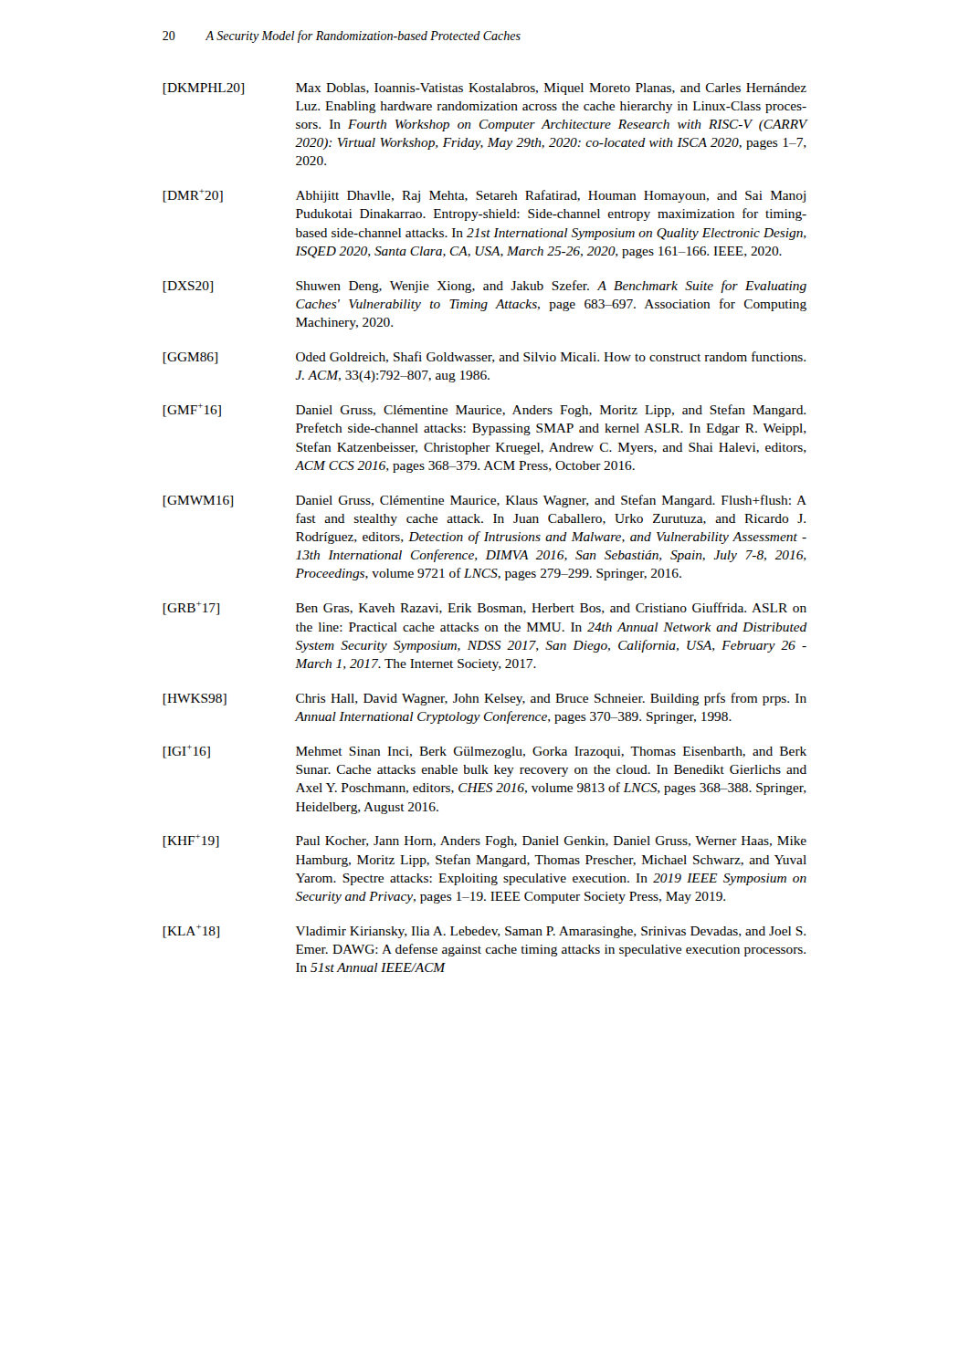20 A Security Model for Randomization-based Protected Caches
[DKMPHL20]
Max Doblas, Ioannis-Vatistas Kostalabros, Miquel Moreto Planas, and Carles Hernández Luz. Enabling hardware randomization across the cache hierarchy in Linux-Class processors. In Fourth Workshop on Computer Architecture Research with RISC-V (CARRV 2020): Virtual Workshop, Friday, May 29th, 2020: co-located with ISCA 2020, pages 1–7, 2020.
[DMR+20]
Abhijitt Dhavlle, Raj Mehta, Setareh Rafatirad, Houman Homayoun, and Sai Manoj Pudukotai Dinakarrao. Entropy-shield: Side-channel entropy maximization for timing-based side-channel attacks. In 21st International Symposium on Quality Electronic Design, ISQED 2020, Santa Clara, CA, USA, March 25-26, 2020, pages 161–166. IEEE, 2020.
[DXS20]
Shuwen Deng, Wenjie Xiong, and Jakub Szefer. A Benchmark Suite for Evaluating Caches' Vulnerability to Timing Attacks, page 683–697. Association for Computing Machinery, 2020.
[GGM86]
Oded Goldreich, Shafi Goldwasser, and Silvio Micali. How to construct random functions. J. ACM, 33(4):792–807, aug 1986.
[GMF+16]
Daniel Gruss, Clémentine Maurice, Anders Fogh, Moritz Lipp, and Stefan Mangard. Prefetch side-channel attacks: Bypassing SMAP and kernel ASLR. In Edgar R. Weippl, Stefan Katzenbeisser, Christopher Kruegel, Andrew C. Myers, and Shai Halevi, editors, ACM CCS 2016, pages 368–379. ACM Press, October 2016.
[GMWM16]
Daniel Gruss, Clémentine Maurice, Klaus Wagner, and Stefan Mangard. Flush+flush: A fast and stealthy cache attack. In Juan Caballero, Urko Zurutuza, and Ricardo J. Rodríguez, editors, Detection of Intrusions and Malware, and Vulnerability Assessment - 13th International Conference, DIMVA 2016, San Sebastián, Spain, July 7-8, 2016, Proceedings, volume 9721 of LNCS, pages 279–299. Springer, 2016.
[GRB+17]
Ben Gras, Kaveh Razavi, Erik Bosman, Herbert Bos, and Cristiano Giuffrida. ASLR on the line: Practical cache attacks on the MMU. In 24th Annual Network and Distributed System Security Symposium, NDSS 2017, San Diego, California, USA, February 26 - March 1, 2017. The Internet Society, 2017.
[HWKS98]
Chris Hall, David Wagner, John Kelsey, and Bruce Schneier. Building prfs from prps. In Annual International Cryptology Conference, pages 370–389. Springer, 1998.
[IGI+16]
Mehmet Sinan Inci, Berk Gülmezoglu, Gorka Irazoqui, Thomas Eisenbarth, and Berk Sunar. Cache attacks enable bulk key recovery on the cloud. In Benedikt Gierlichs and Axel Y. Poschmann, editors, CHES 2016, volume 9813 of LNCS, pages 368–388. Springer, Heidelberg, August 2016.
[KHF+19]
Paul Kocher, Jann Horn, Anders Fogh, Daniel Genkin, Daniel Gruss, Werner Haas, Mike Hamburg, Moritz Lipp, Stefan Mangard, Thomas Prescher, Michael Schwarz, and Yuval Yarom. Spectre attacks: Exploiting speculative execution. In 2019 IEEE Symposium on Security and Privacy, pages 1–19. IEEE Computer Society Press, May 2019.
[KLA+18]
Vladimir Kiriansky, Ilia A. Lebedev, Saman P. Amarasinghe, Srinivas Devadas, and Joel S. Emer. DAWG: A defense against cache timing attacks in speculative execution processors. In 51st Annual IEEE/ACM